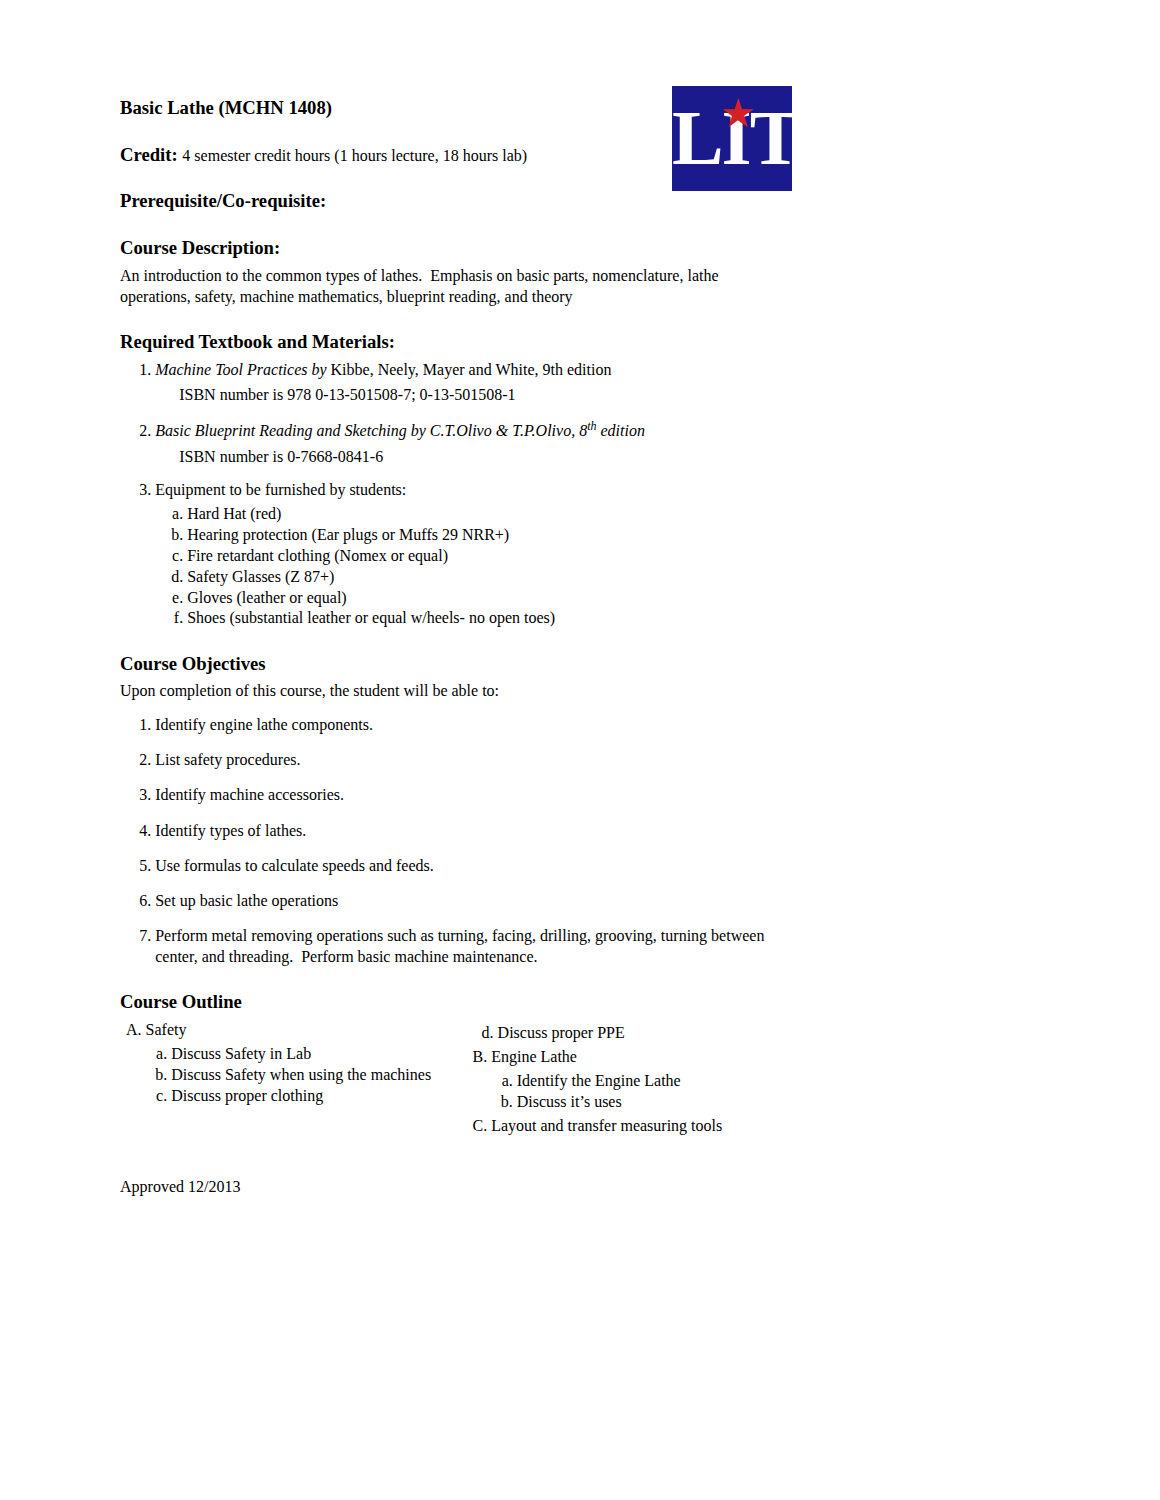★
LIT
Basic Lathe (MCHN 1408)
Credit: 4 semester credit hours (1 hours lecture, 18 hours lab)
Prerequisite/Co-requisite:
Course Description:
An introduction to the common types of lathes. Emphasis on basic parts, nomenclature, lathe operations, safety, machine mathematics, blueprint reading, and theory
Required Textbook and Materials:
Machine Tool Practices by Kibbe, Neely, Mayer and White, 9th edition
ISBN number is 978 0-13-501508-7; 0-13-501508-1
Basic Blueprint Reading and Sketching by C.T.Olivo & T.P.Olivo, 8th edition
ISBN number is 0-7668-0841-6
Equipment to be furnished by students:
Hard Hat (red)
Hearing protection (Ear plugs or Muffs 29 NRR+)
Fire retardant clothing (Nomex or equal)
Safety Glasses (Z 87+)
Gloves (leather or equal)
Shoes (substantial leather or equal w/heels- no open toes)
Course Objectives
Upon completion of this course, the student will be able to:
Identify engine lathe components.
List safety procedures.
Identify machine accessories.
Identify types of lathes.
Use formulas to calculate speeds and feeds.
Set up basic lathe operations
Perform metal removing operations such as turning, facing, drilling, grooving, turning between center, and threading. Perform basic machine maintenance.
Course Outline
Safety
Discuss Safety in Lab
Discuss Safety when using the machines
Discuss proper clothing
Discuss proper PPE
Engine Lathe
Identify the Engine Lathe
Discuss it’s uses
Layout and transfer measuring tools
Approved 12/2013